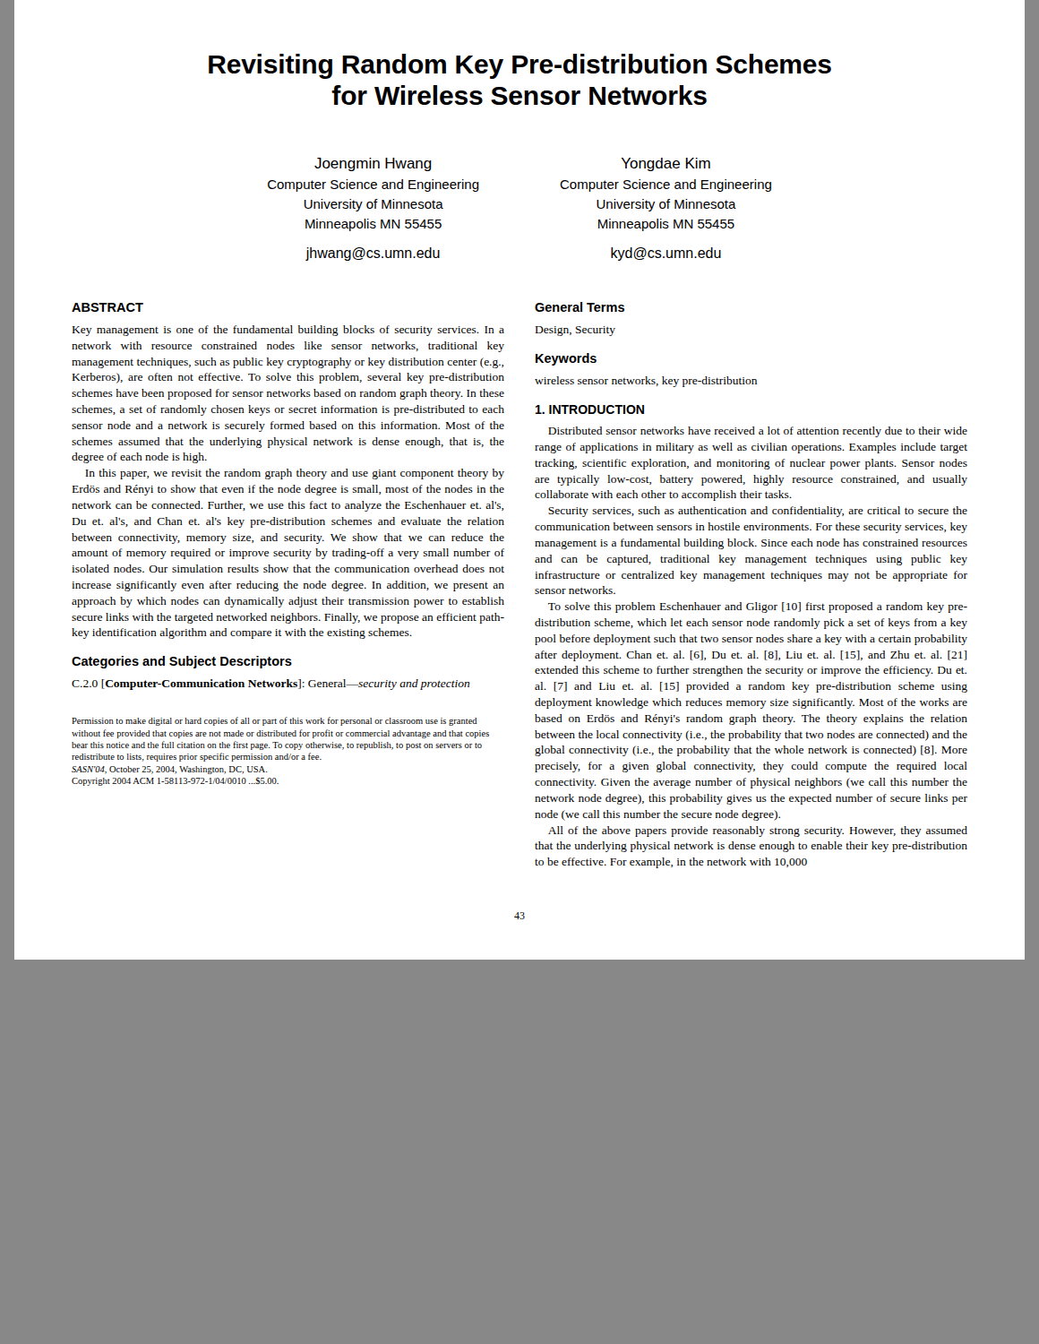Revisiting Random Key Pre-distribution Schemes
for Wireless Sensor Networks
Joengmin Hwang
Computer Science and Engineering
University of Minnesota
Minneapolis MN 55455
jhwang@cs.umn.edu
Yongdae Kim
Computer Science and Engineering
University of Minnesota
Minneapolis MN 55455
kyd@cs.umn.edu
ABSTRACT
Key management is one of the fundamental building blocks of security services. In a network with resource constrained nodes like sensor networks, traditional key management techniques, such as public key cryptography or key distribution center (e.g., Kerberos), are often not effective. To solve this problem, several key pre-distribution schemes have been proposed for sensor networks based on random graph theory. In these schemes, a set of randomly chosen keys or secret information is pre-distributed to each sensor node and a network is securely formed based on this information. Most of the schemes assumed that the underlying physical network is dense enough, that is, the degree of each node is high.
In this paper, we revisit the random graph theory and use giant component theory by Erdös and Rényi to show that even if the node degree is small, most of the nodes in the network can be connected. Further, we use this fact to analyze the Eschenhauer et. al's, Du et. al's, and Chan et. al's key pre-distribution schemes and evaluate the relation between connectivity, memory size, and security. We show that we can reduce the amount of memory required or improve security by trading-off a very small number of isolated nodes. Our simulation results show that the communication overhead does not increase significantly even after reducing the node degree. In addition, we present an approach by which nodes can dynamically adjust their transmission power to establish secure links with the targeted networked neighbors. Finally, we propose an efficient path-key identification algorithm and compare it with the existing schemes.
Categories and Subject Descriptors
C.2.0 [Computer-Communication Networks]: General—security and protection
Permission to make digital or hard copies of all or part of this work for personal or classroom use is granted without fee provided that copies are not made or distributed for profit or commercial advantage and that copies bear this notice and the full citation on the first page. To copy otherwise, to republish, to post on servers or to redistribute to lists, requires prior specific permission and/or a fee.
SASN'04, October 25, 2004, Washington, DC, USA.
Copyright 2004 ACM 1-58113-972-1/04/0010 ...$5.00.
General Terms
Design, Security
Keywords
wireless sensor networks, key pre-distribution
1. INTRODUCTION
Distributed sensor networks have received a lot of attention recently due to their wide range of applications in military as well as civilian operations. Examples include target tracking, scientific exploration, and monitoring of nuclear power plants. Sensor nodes are typically low-cost, battery powered, highly resource constrained, and usually collaborate with each other to accomplish their tasks.
Security services, such as authentication and confidentiality, are critical to secure the communication between sensors in hostile environments. For these security services, key management is a fundamental building block. Since each node has constrained resources and can be captured, traditional key management techniques using public key infrastructure or centralized key management techniques may not be appropriate for sensor networks.
To solve this problem Eschenhauer and Gligor [10] first proposed a random key pre-distribution scheme, which let each sensor node randomly pick a set of keys from a key pool before deployment such that two sensor nodes share a key with a certain probability after deployment. Chan et. al. [6], Du et. al. [8], Liu et. al. [15], and Zhu et. al. [21] extended this scheme to further strengthen the security or improve the efficiency. Du et. al. [7] and Liu et. al. [15] provided a random key pre-distribution scheme using deployment knowledge which reduces memory size significantly. Most of the works are based on Erdös and Rényi's random graph theory. The theory explains the relation between the local connectivity (i.e., the probability that two nodes are connected) and the global connectivity (i.e., the probability that the whole network is connected) [8]. More precisely, for a given global connectivity, they could compute the required local connectivity. Given the average number of physical neighbors (we call this number the network node degree), this probability gives us the expected number of secure links per node (we call this number the secure node degree).
All of the above papers provide reasonably strong security. However, they assumed that the underlying physical network is dense enough to enable their key pre-distribution to be effective. For example, in the network with 10,000
43